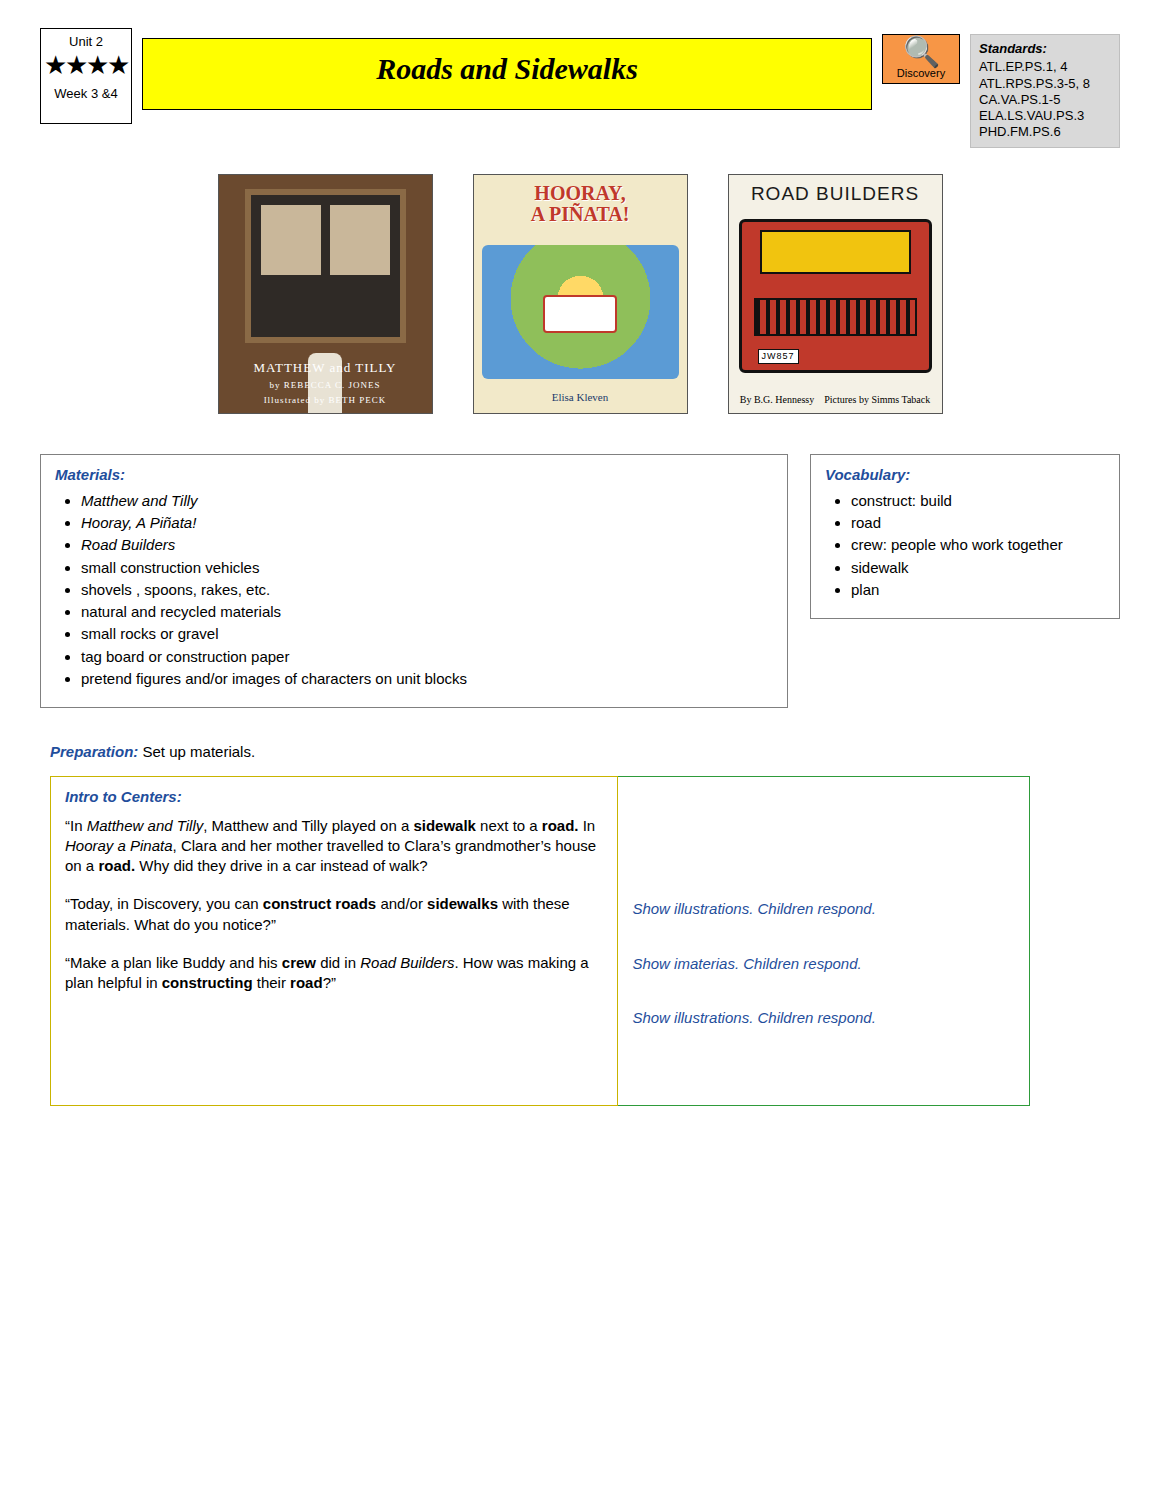Unit 2
★★★★
Week 3 &4
Roads and Sidewalks
🔍 Discovery
Standards:
ATL.EP.PS.1, 4
ATL.RPS.PS.3-5, 8
CA.VA.PS.1-5
ELA.LS.VAU.PS.3
PHD.FM.PS.6
MATTHEW and TILLY by REBECCA C. JONES Illustrated by BETH PECK
HOORAY,
A PIÑATA!
Elisa Kleven
ROAD BUILDERS
JW857
By B.G. Hennessy Pictures by Simms Taback
Materials:
Matthew and Tilly
Hooray, A Piñata!
Road Builders
small construction vehicles
shovels , spoons, rakes, etc.
natural and recycled materials
small rocks or gravel
tag board or construction paper
pretend figures and/or images of characters on unit blocks
Vocabulary:
construct: build
road
crew: people who work together
sidewalk
plan
Preparation: Set up materials.
Intro to Centers:
“In Matthew and Tilly, Matthew and Tilly played on a sidewalk next to a road. In Hooray a Pinata, Clara and her mother travelled to Clara’s grandmother’s house on a road. Why did they drive in a car instead of walk?
“Today, in Discovery, you can construct roads and/or sidewalks with these materials. What do you notice?”
“Make a plan like Buddy and his crew did in Road Builders. How was making a plan helpful in constructing their road?”
Show illustrations. Children respond.
Show imaterias. Children respond.
Show illustrations. Children respond.